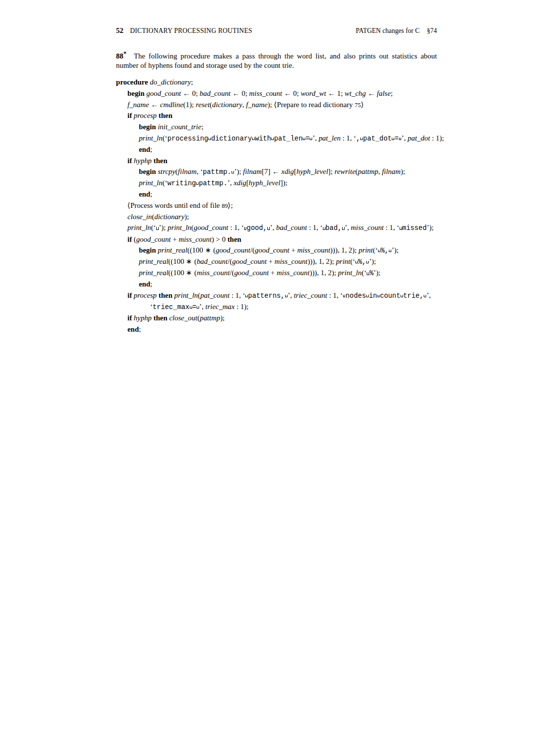52 DICTIONARY PROCESSING ROUTINES PATGEN changes for C §74
88* The following procedure makes a pass through the word list, and also prints out statistics about number of hyphens found and storage used by the count trie.
procedure do_dictionary;
begin good_count ← 0; bad_count ← 0; miss_count ← 0; word_wt ← 1; wt_chg ← false;
f_name ← cmdline(1); reset(dictionary, f_name); ⟨Prepare to read dictionary 75⟩
if procesp then
begin init_count_trie;
print_ln(‘processing dictionary with pat_len =’, pat_len : 1, ‘, pat_dot =’, pat_dot : 1);
end;
if hyphp then
begin strcpy(filnam, ‘pattmp.’); filnam[7] ← xdig[hyph_level]; rewrite(pattmp, filnam);
print_ln(‘writing pattmp.’, xdig[hyph_level]);
end;
⟨Process words until end of file 89⟩;
close_in(dictionary);
print_ln(‘ ’); print_ln(good_count : 1, ‘ good,’, bad_count : 1, ‘ bad,’, miss_count : 1, ‘ missed’);
if (good_count + miss_count) > 0 then
begin print_real((100 ∗ (good_count/(good_count + miss_count))), 1, 2); print(‘ %,’);
print_real((100 ∗ (bad_count/(good_count + miss_count))), 1, 2); print(‘ %,’);
print_real((100 ∗ (miss_count/(good_count + miss_count))), 1, 2); print_ln(‘ %’);
end;
if procesp then print_ln(pat_count : 1, ‘ patterns,’, triec_count : 1, ‘ nodes in count trie,’,
‘triec_max =’, triec_max : 1);
if hyphp then close_out(pattmp);
end;